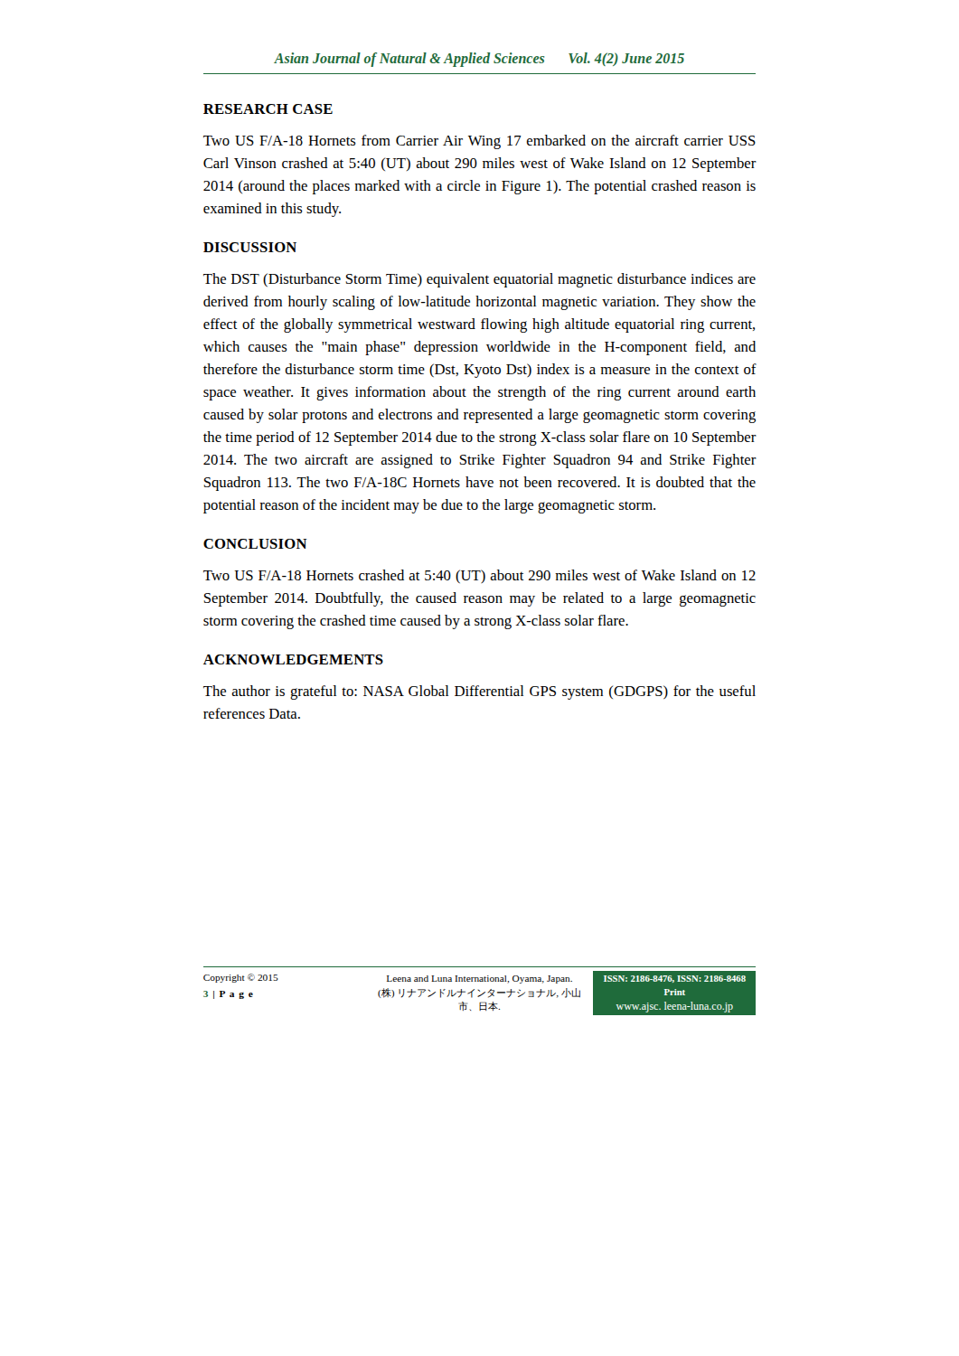Asian Journal of Natural & Applied SciencesVol. 4(2) June 2015
RESEARCH CASE
Two US F/A-18 Hornets from Carrier Air Wing 17 embarked on the aircraft carrier USS Carl Vinson crashed at 5:40 (UT) about 290 miles west of Wake Island on 12 September 2014 (around the places marked with a circle in Figure 1). The potential crashed reason is examined in this study.
DISCUSSION
The DST (Disturbance Storm Time) equivalent equatorial magnetic disturbance indices are derived from hourly scaling of low-latitude horizontal magnetic variation. They show the effect of the globally symmetrical westward flowing high altitude equatorial ring current, which causes the "main phase" depression worldwide in the H-component field, and therefore the disturbance storm time (Dst, Kyoto Dst) index is a measure in the context of space weather. It gives information about the strength of the ring current around earth caused by solar protons and electrons and represented a large geomagnetic storm covering the time period of 12 September 2014 due to the strong X-class solar flare on 10 September 2014. The two aircraft are assigned to Strike Fighter Squadron 94 and Strike Fighter Squadron 113. The two F/A-18C Hornets have not been recovered. It is doubted that the potential reason of the incident may be due to the large geomagnetic storm.
CONCLUSION
Two US F/A-18 Hornets crashed at 5:40 (UT) about 290 miles west of Wake Island on 12 September 2014. Doubtfully, the caused reason may be related to a large geomagnetic storm covering the crashed time caused by a strong X-class solar flare.
ACKNOWLEDGEMENTS
The author is grateful to: NASA Global Differential GPS system (GDGPS) for the useful references Data.
Copyright © 2015
3 | P a g e
Leena and Luna International, Oyama, Japan.
(株) リナアンドルナインターナショナル, 小山市、日本.
ISSN: 2186-8476, ISSN: 2186-8468 Print
www.ajsc. leena-luna.co.jp